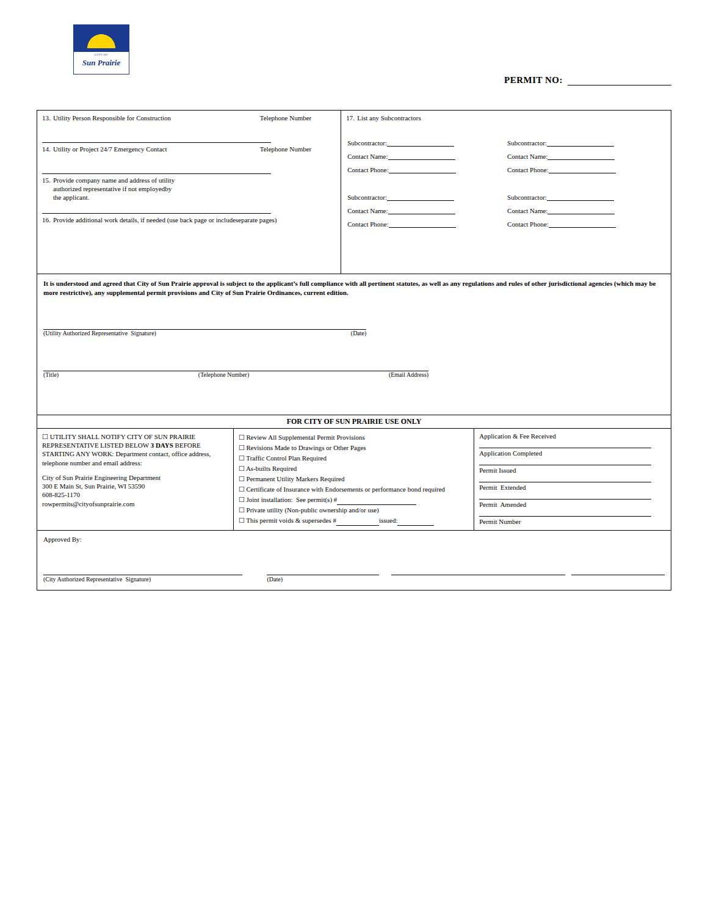CITY OF
Sun Prairie
PERMIT NO:
13. Utility Person Responsible for ConstructionTelephone Number
14. Utility or Project 24/7 Emergency ContactTelephone Number
15. Provide company name and address of utility authorized representative if not employedby the applicant.
16. Provide additional work details, if needed (use back page or includeseparate pages)
17. List any Subcontractors
| Subcontractor: | Subcontractor: |
| Contact Name: | Contact Name: |
| Contact Phone: | Contact Phone: |
| Subcontractor: | Subcontractor: |
| Contact Name: | Contact Name: |
| Contact Phone: | Contact Phone: |
It is understood and agreed that City of Sun Prairie approval is subject to the applicant’s full compliance with all pertinent statutes, as well as any regulations and rules of other jurisdictional agencies (which may be more restrictive), any supplemental permit provisions and City of Sun Prairie Ordinances, current edition.
(Utility Authorized Representative Signature) (Date)
(Title) (Telephone Number) (Email Address)
FOR CITY OF SUN PRAIRIE USE ONLY
☐ UTILITY SHALL NOTIFY CITY OF SUN PRAIRIE REPRESENTATIVE LISTED BELOW 3 DAYS BEFORE STARTING ANY WORK: Department contact, office address, telephone number and email address:
City of Sun Prairie Engineering Department
300 E Main St, Sun Prairie, WI 53590
608-825-1170
rowpermits@cityofsunprairie.com
☐ Review All Supplemental Permit Provisions ☐ Revisions Made to Drawings or Other Pages ☐ Traffic Control Plan Required ☐ As-builts Required ☐ Permanent Utility Markers Required ☐ Certificate of Insurance with Endorsements or performance bond required ☐ Joint installation: See permit(s) # ☐ Private utility (Non-public ownership and/or use) ☐ This permit voids & supersedes # issued:
Application & Fee Received
Application Completed
Permit Issued
Permit Extended
Permit Amended
Permit Number
Approved By:
(City Authorized Representative Signature) (Date)